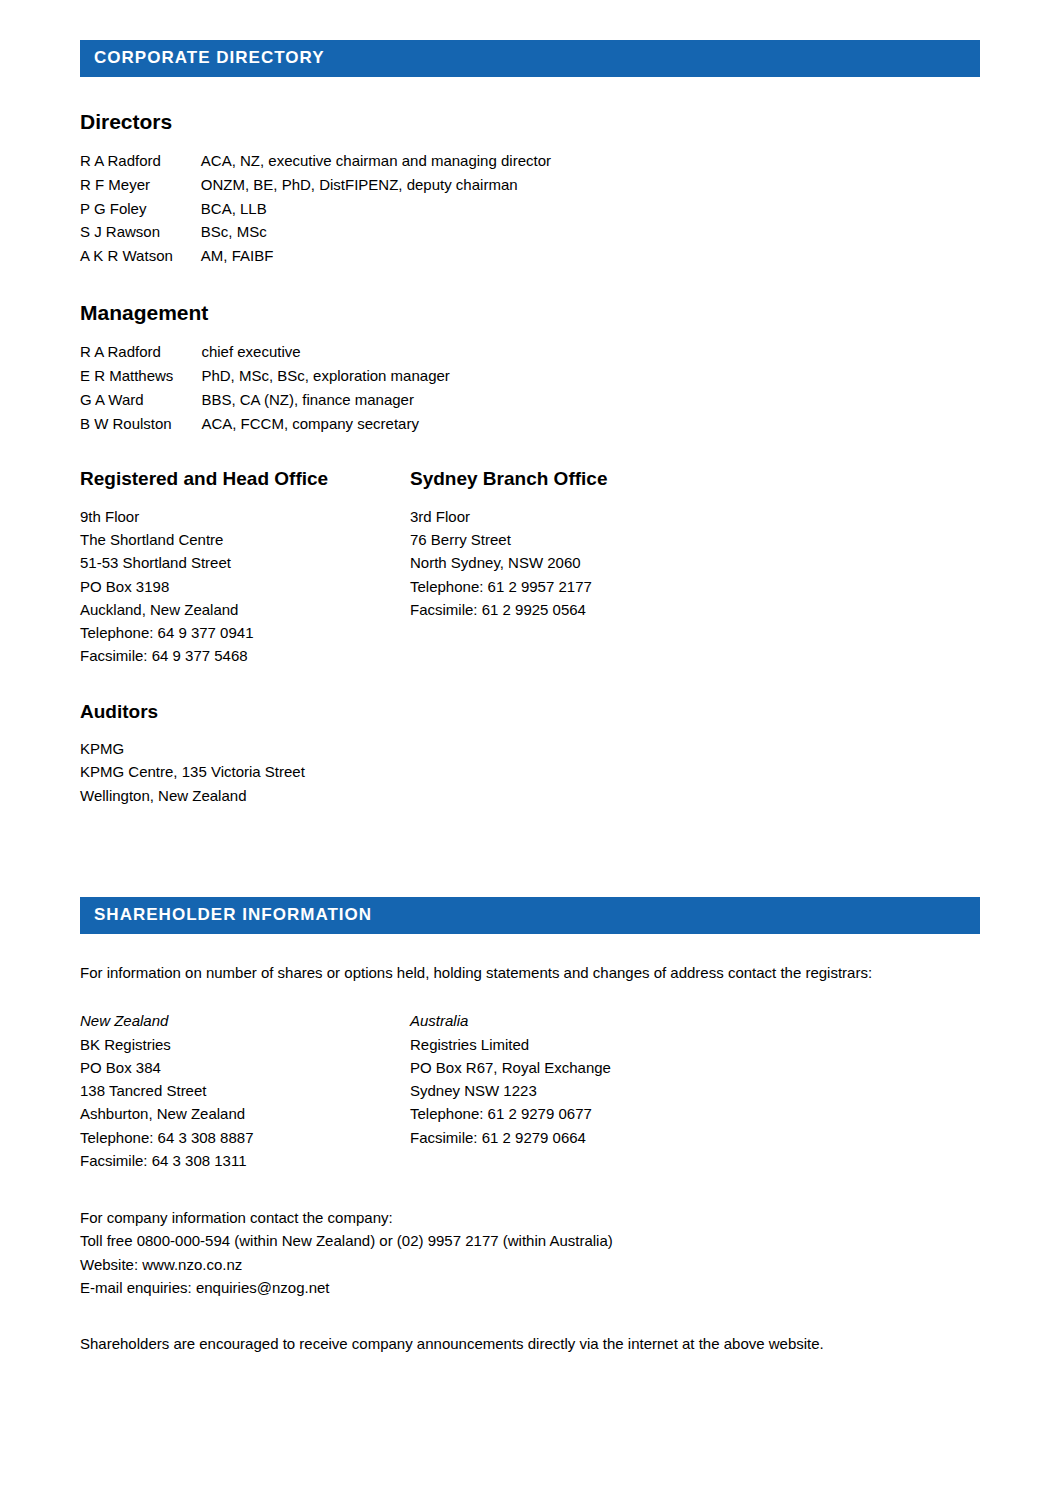CORPORATE DIRECTORY
Directors
| R A Radford | ACA, NZ, executive chairman and managing director |
| R F Meyer | ONZM, BE, PhD, DistFIPENZ, deputy chairman |
| P G Foley | BCA, LLB |
| S J Rawson | BSc, MSc |
| A K R Watson | AM, FAIBF |
Management
| R A Radford | chief executive |
| E R Matthews | PhD, MSc, BSc, exploration manager |
| G A Ward | BBS, CA (NZ), finance manager |
| B W Roulston | ACA, FCCM, company secretary |
Registered and Head Office
9th Floor
The Shortland Centre
51-53 Shortland Street
PO Box 3198
Auckland, New Zealand
Telephone: 64 9 377 0941
Facsimile: 64 9 377 5468
Sydney Branch Office
3rd Floor
76 Berry Street
North Sydney, NSW 2060
Telephone: 61 2 9957 2177
Facsimile: 61 2 9925 0564
Auditors
KPMG
KPMG Centre, 135 Victoria Street
Wellington, New Zealand
SHAREHOLDER INFORMATION
For information on number of shares or options held, holding statements and changes of address contact the registrars:
New Zealand
BK Registries
PO Box 384
138 Tancred Street
Ashburton, New Zealand
Telephone: 64 3 308 8887
Facsimile: 64 3 308 1311
Australia
Registries Limited
PO Box R67, Royal Exchange
Sydney NSW 1223
Telephone: 61 2 9279 0677
Facsimile: 61 2 9279 0664
For company information contact the company:
Toll free 0800-000-594 (within New Zealand) or (02) 9957 2177 (within Australia)
Website: www.nzo.co.nz
E-mail enquiries: enquiries@nzog.net
Shareholders are encouraged to receive company announcements directly via the internet at the above website.